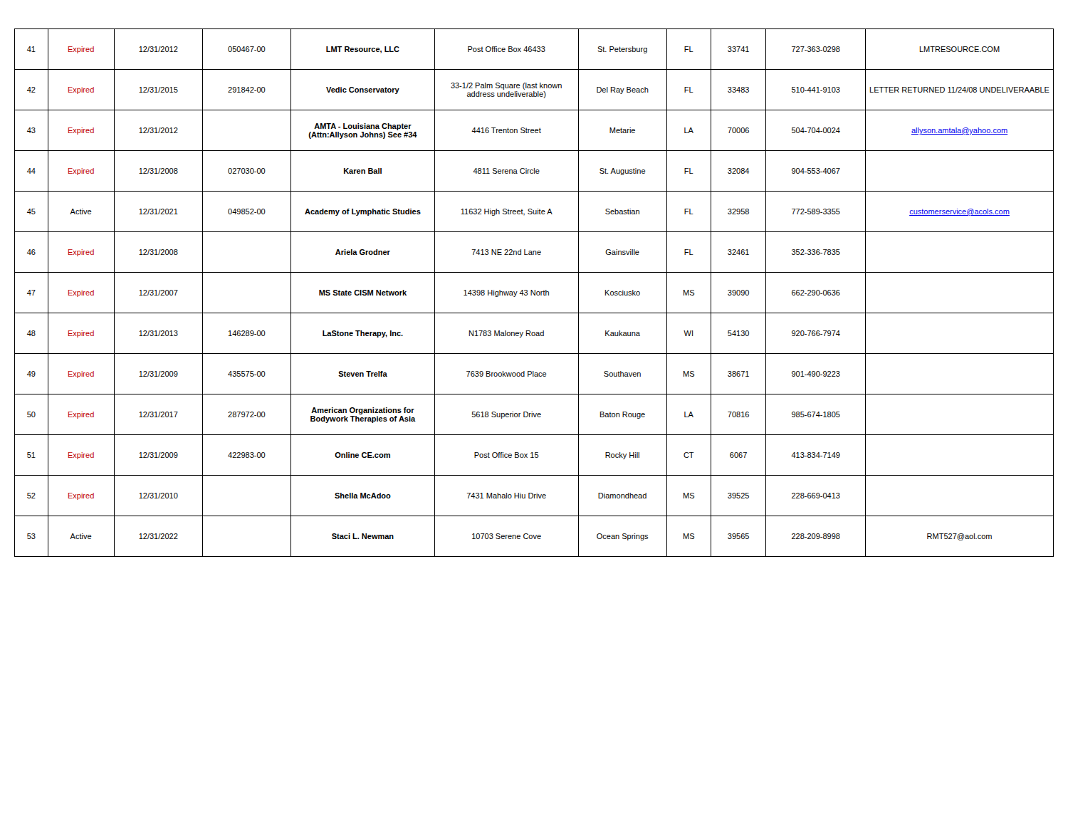| 41 | Expired | 12/31/2012 | 050467-00 | LMT Resource, LLC | Post Office Box 46433 | St. Petersburg | FL | 33741 | 727-363-0298 | LMTRESOURCE.COM |
| 42 | Expired | 12/31/2015 | 291842-00 | Vedic Conservatory | 33-1/2 Palm Square (last known address undeliverable) | Del Ray Beach | FL | 33483 | 510-441-9103 | LETTER RETURNED 11/24/08 UNDELIVERAABLE |
| 43 | Expired | 12/31/2012 | | AMTA - Louisiana Chapter (Attn:Allyson Johns) See #34 | 4416 Trenton Street | Metarie | LA | 70006 | 504-704-0024 | allyson.amtala@yahoo.com |
| 44 | Expired | 12/31/2008 | 027030-00 | Karen Ball | 4811 Serena Circle | St. Augustine | FL | 32084 | 904-553-4067 | |
| 45 | Active | 12/31/2021 | 049852-00 | Academy of Lymphatic Studies | 11632 High Street, Suite A | Sebastian | FL | 32958 | 772-589-3355 | customerservice@acols.com |
| 46 | Expired | 12/31/2008 | | Ariela Grodner | 7413 NE 22nd Lane | Gainsville | FL | 32461 | 352-336-7835 | |
| 47 | Expired | 12/31/2007 | | MS State CISM Network | 14398 Highway 43 North | Kosciusko | MS | 39090 | 662-290-0636 | |
| 48 | Expired | 12/31/2013 | 146289-00 | LaStone Therapy, Inc. | N1783 Maloney Road | Kaukauna | WI | 54130 | 920-766-7974 | |
| 49 | Expired | 12/31/2009 | 435575-00 | Steven Trelfa | 7639 Brookwood Place | Southaven | MS | 38671 | 901-490-9223 | |
| 50 | Expired | 12/31/2017 | 287972-00 | American Organizations for Bodywork Therapies of Asia | 5618 Superior Drive | Baton Rouge | LA | 70816 | 985-674-1805 | |
| 51 | Expired | 12/31/2009 | 422983-00 | Online CE.com | Post Office Box 15 | Rocky Hill | CT | 6067 | 413-834-7149 | |
| 52 | Expired | 12/31/2010 | | Shella McAdoo | 7431 Mahalo Hiu Drive | Diamondhead | MS | 39525 | 228-669-0413 | |
| 53 | Active | 12/31/2022 | | Staci L. Newman | 10703 Serene Cove | Ocean Springs | MS | 39565 | 228-209-8998 | RMT527@aol.com |